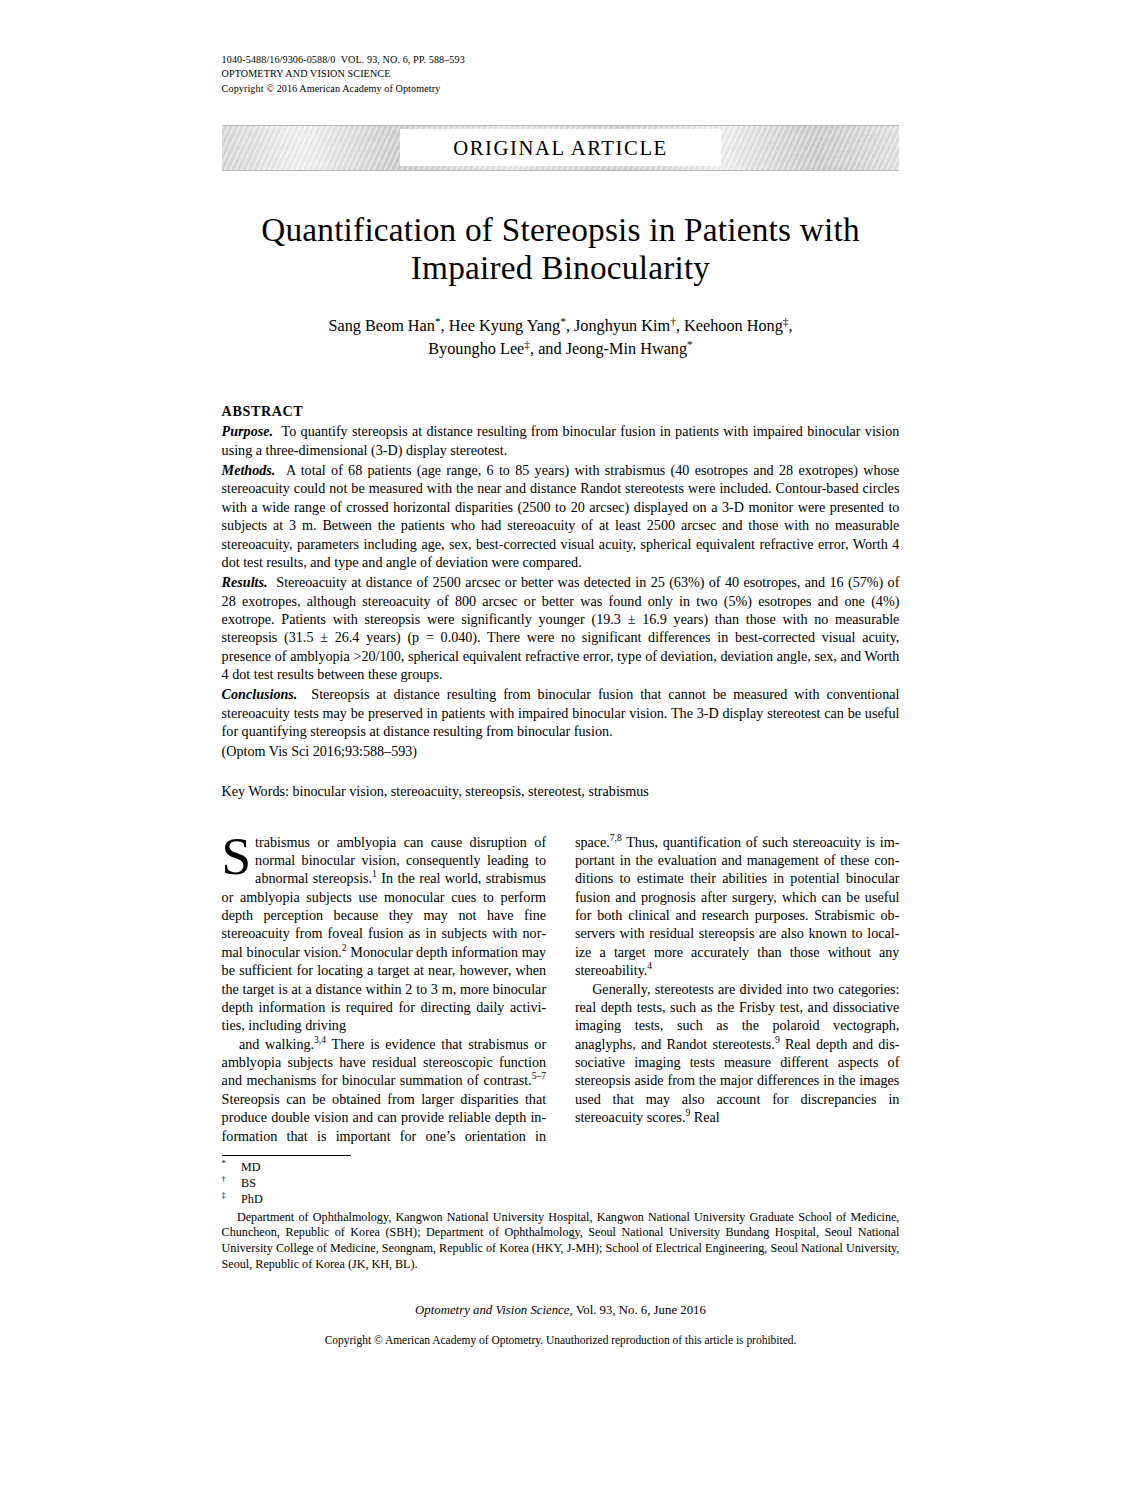1040-5488/16/9306-0588/0 VOL. 93, NO. 6, PP. 588–593
OPTOMETRY AND VISION SCIENCE
Copyright © 2016 American Academy of Optometry
Original Article
Quantification of Stereopsis in Patients with
Impaired Binocularity
Sang Beom Han*, Hee Kyung Yang*, Jonghyun Kim†, Keehoon Hong‡,
Byoungho Lee‡, and Jeong-Min Hwang*
ABSTRACT
Purpose. To quantify stereopsis at distance resulting from binocular fusion in patients with impaired binocular vision using a three-dimensional (3-D) display stereotest.
Methods. A total of 68 patients (age range, 6 to 85 years) with strabismus (40 esotropes and 28 exotropes) whose stereoacuity could not be measured with the near and distance Randot stereotests were included. Contour-based circles with a wide range of crossed horizontal disparities (2500 to 20 arcsec) displayed on a 3-D monitor were presented to subjects at 3 m. Between the patients who had stereoacuity of at least 2500 arcsec and those with no measurable stereoacuity, parameters including age, sex, best-corrected visual acuity, spherical equivalent refractive error, Worth 4 dot test results, and type and angle of deviation were compared.
Results. Stereoacuity at distance of 2500 arcsec or better was detected in 25 (63%) of 40 esotropes, and 16 (57%) of 28 exotropes, although stereoacuity of 800 arcsec or better was found only in two (5%) esotropes and one (4%) exotrope. Patients with stereopsis were significantly younger (19.3 ± 16.9 years) than those with no measurable stereopsis (31.5 ± 26.4 years) (p = 0.040). There were no significant differences in best-corrected visual acuity, presence of amblyopia >20/100, spherical equivalent refractive error, type of deviation, deviation angle, sex, and Worth 4 dot test results between these groups.
Conclusions. Stereopsis at distance resulting from binocular fusion that cannot be measured with conventional stereoacuity tests may be preserved in patients with impaired binocular vision. The 3-D display stereotest can be useful for quantifying stereopsis at distance resulting from binocular fusion.
(Optom Vis Sci 2016;93:588–593)
Key Words: binocular vision, stereoacuity, stereopsis, stereotest, strabismus
Strabismus or amblyopia can cause disruption of normal binocular vision, consequently leading to abnormal stereopsis.1 In the real world, strabismus or amblyopia subjects use monocular cues to perform depth perception because they may not have fine stereoacuity from foveal fusion as in subjects with normal binocular vision.2 Monocular depth information may be sufficient for locating a target at near, however, when the target is at a distance within 2 to 3 m, more binocular depth information is required for directing daily activities, including driving
and walking.3,4 There is evidence that strabismus or amblyopia subjects have residual stereoscopic function and mechanisms for binocular summation of contrast.5–7 Stereopsis can be obtained from larger disparities that produce double vision and can provide reliable depth information that is important for one’s orientation in space.7,8 Thus, quantification of such stereoacuity is important in the evaluation and management of these conditions to estimate their abilities in potential binocular fusion and prognosis after surgery, which can be useful for both clinical and research purposes. Strabismic observers with residual stereopsis are also known to localize a target more accurately than those without any stereoability.4
Generally, stereotests are divided into two categories: real depth tests, such as the Frisby test, and dissociative imaging tests, such as the polaroid vectograph, anaglyphs, and Randot stereotests.9 Real depth and dissociative imaging tests measure different aspects of stereopsis aside from the major differences in the images used that may also account for discrepancies in stereoacuity scores.9 Real
*MD
†BS
‡PhD
Department of Ophthalmology, Kangwon National University Hospital, Kangwon National University Graduate School of Medicine, Chuncheon, Republic of Korea (SBH); Department of Ophthalmology, Seoul National University Bundang Hospital, Seoul National University College of Medicine, Seongnam, Republic of Korea (HKY, J-MH); School of Electrical Engineering, Seoul National University, Seoul, Republic of Korea (JK, KH, BL).
Optometry and Vision Science, Vol. 93, No. 6, June 2016
Copyright © American Academy of Optometry. Unauthorized reproduction of this article is prohibited.